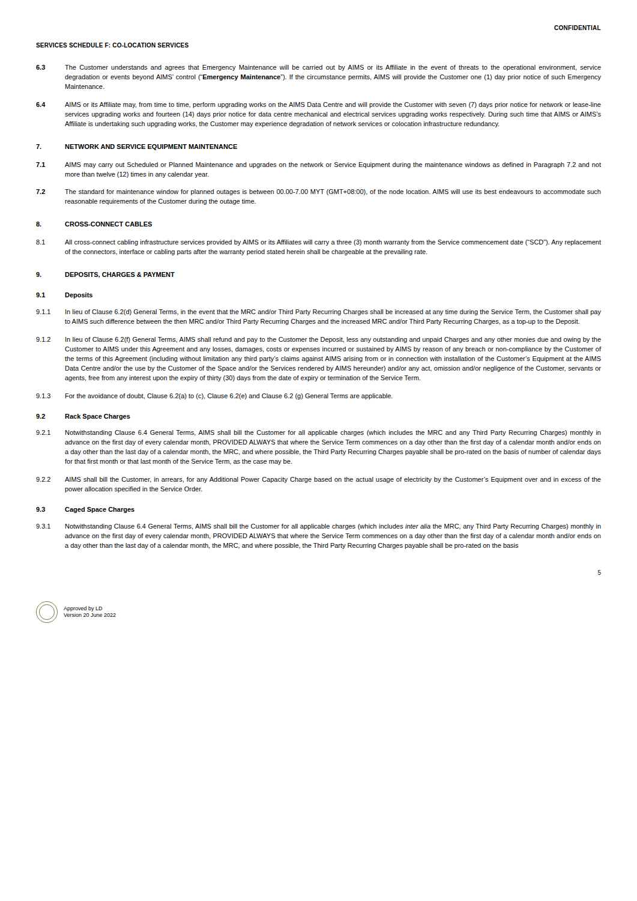CONFIDENTIAL
SERVICES SCHEDULE F: CO-LOCATION SERVICES
6.3
The Customer understands and agrees that Emergency Maintenance will be carried out by AIMS or its Affiliate in the event of threats to the operational environment, service degradation or events beyond AIMS’ control (“Emergency Maintenance”). If the circumstance permits, AIMS will provide the Customer one (1) day prior notice of such Emergency Maintenance.
6.4
AIMS or its Affiliate may, from time to time, perform upgrading works on the AIMS Data Centre and will provide the Customer with seven (7) days prior notice for network or lease-line services upgrading works and fourteen (14) days prior notice for data centre mechanical and electrical services upgrading works respectively. During such time that AIMS or AIMS’s Affiliate is undertaking such upgrading works, the Customer may experience degradation of network services or colocation infrastructure redundancy.
7. NETWORK AND SERVICE EQUIPMENT MAINTENANCE
7.1
AIMS may carry out Scheduled or Planned Maintenance and upgrades on the network or Service Equipment during the maintenance windows as defined in Paragraph 7.2 and not more than twelve (12) times in any calendar year.
7.2
The standard for maintenance window for planned outages is between 00.00-7.00 MYT (GMT+08:00), of the node location. AIMS will use its best endeavours to accommodate such reasonable requirements of the Customer during the outage time.
8. CROSS-CONNECT CABLES
8.1
All cross-connect cabling infrastructure services provided by AIMS or its Affiliates will carry a three (3) month warranty from the Service commencement date (“SCD”). Any replacement of the connectors, interface or cabling parts after the warranty period stated herein shall be chargeable at the prevailing rate.
9. DEPOSITS, CHARGES & PAYMENT
9.1 Deposits
9.1.1
In lieu of Clause 6.2(d) General Terms, in the event that the MRC and/or Third Party Recurring Charges shall be increased at any time during the Service Term, the Customer shall pay to AIMS such difference between the then MRC and/or Third Party Recurring Charges and the increased MRC and/or Third Party Recurring Charges, as a top-up to the Deposit.
9.1.2
In lieu of Clause 6.2(f) General Terms, AIMS shall refund and pay to the Customer the Deposit, less any outstanding and unpaid Charges and any other monies due and owing by the Customer to AIMS under this Agreement and any losses, damages, costs or expenses incurred or sustained by AIMS by reason of any breach or non-compliance by the Customer of the terms of this Agreement (including without limitation any third party’s claims against AIMS arising from or in connection with installation of the Customer’s Equipment at the AIMS Data Centre and/or the use by the Customer of the Space and/or the Services rendered by AIMS hereunder) and/or any act, omission and/or negligence of the Customer, servants or agents, free from any interest upon the expiry of thirty (30) days from the date of expiry or termination of the Service Term.
9.1.3
For the avoidance of doubt, Clause 6.2(a) to (c), Clause 6.2(e) and Clause 6.2 (g) General Terms are applicable.
9.2 Rack Space Charges
9.2.1
Notwithstanding Clause 6.4 General Terms, AIMS shall bill the Customer for all applicable charges (which includes the MRC and any Third Party Recurring Charges) monthly in advance on the first day of every calendar month, PROVIDED ALWAYS that where the Service Term commences on a day other than the first day of a calendar month and/or ends on a day other than the last day of a calendar month, the MRC, and where possible, the Third Party Recurring Charges payable shall be pro-rated on the basis of number of calendar days for that first month or that last month of the Service Term, as the case may be.
9.2.2
AIMS shall bill the Customer, in arrears, for any Additional Power Capacity Charge based on the actual usage of electricity by the Customer’s Equipment over and in excess of the power allocation specified in the Service Order.
9.3 Caged Space Charges
9.3.1
Notwithstanding Clause 6.4 General Terms, AIMS shall bill the Customer for all applicable charges (which includes inter alia the MRC, any Third Party Recurring Charges) monthly in advance on the first day of every calendar month, PROVIDED ALWAYS that where the Service Term commences on a day other than the first day of a calendar month and/or ends on a day other than the last day of a calendar month, the MRC, and where possible, the Third Party Recurring Charges payable shall be pro-rated on the basis
5
Approved by LD
Version 20 June 2022